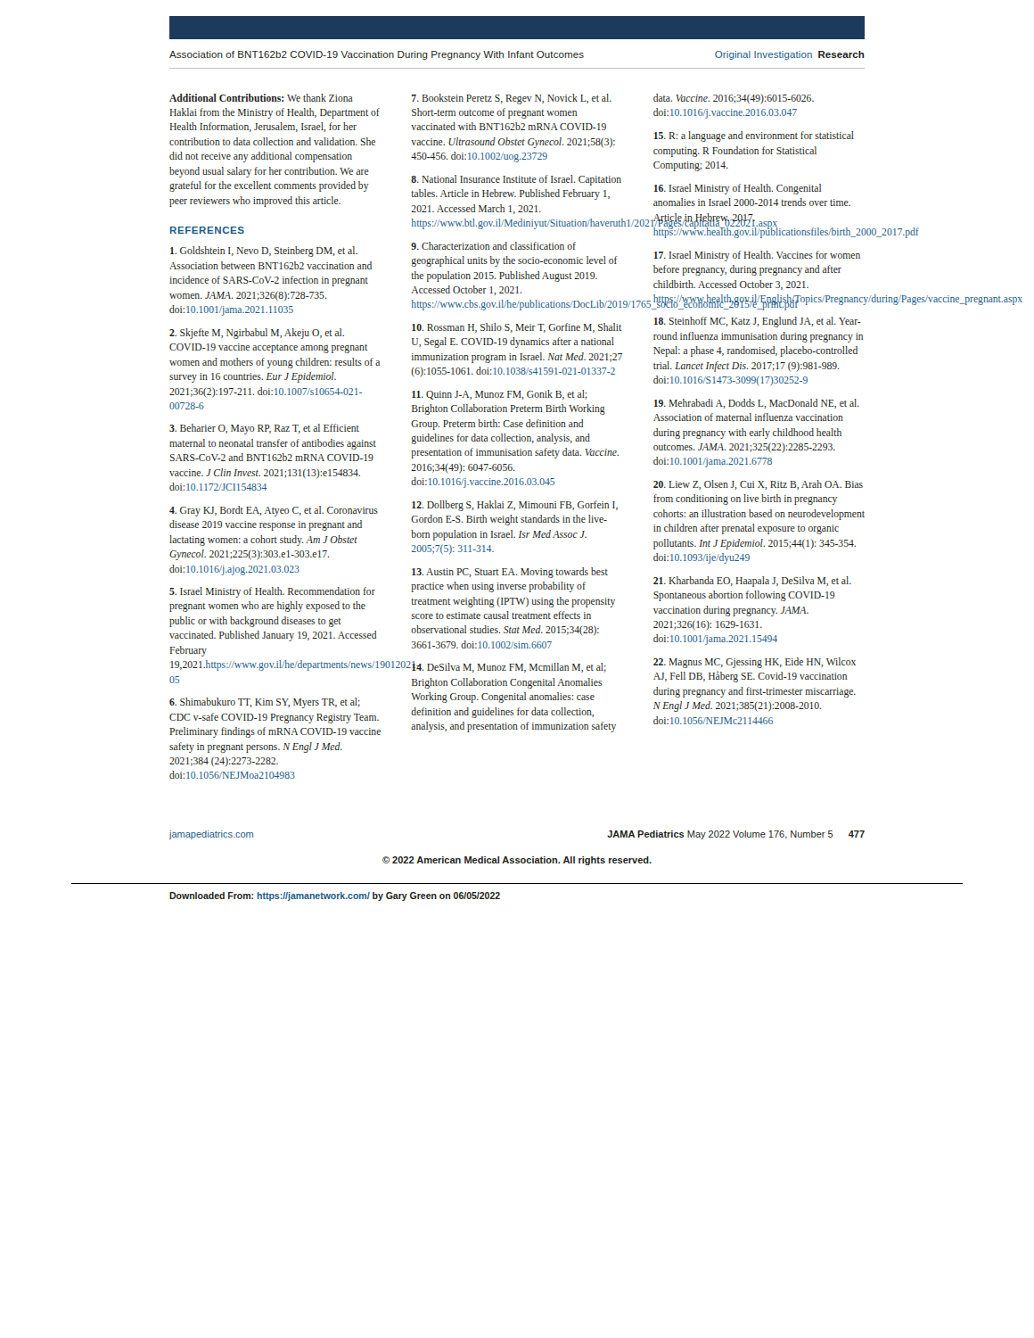Association of BNT162b2 COVID-19 Vaccination During Pregnancy With Infant Outcomes
Original Investigation Research
Additional Contributions: We thank Ziona Haklai from the Ministry of Health, Department of Health Information, Jerusalem, Israel, for her contribution to data collection and validation. She did not receive any additional compensation beyond usual salary for her contribution. We are grateful for the excellent comments provided by peer reviewers who improved this article.
REFERENCES
1. Goldshtein I, Nevo D, Steinberg DM, et al. Association between BNT162b2 vaccination and incidence of SARS-CoV-2 infection in pregnant women. JAMA. 2021;326(8):728-735. doi:10.1001/jama.2021.11035
2. Skjefte M, Ngirbabul M, Akeju O, et al. COVID-19 vaccine acceptance among pregnant women and mothers of young children: results of a survey in 16 countries. Eur J Epidemiol. 2021;36(2):197-211. doi:10.1007/s10654-021-00728-6
3. Beharier O, Mayo RP, Raz T, et al Efficient maternal to neonatal transfer of antibodies against SARS-CoV-2 and BNT162b2 mRNA COVID-19 vaccine. J Clin Invest. 2021;131(13):e154834. doi:10.1172/JCI154834
4. Gray KJ, Bordt EA, Atyeo C, et al. Coronavirus disease 2019 vaccine response in pregnant and lactating women: a cohort study. Am J Obstet Gynecol. 2021;225(3):303.e1-303.e17. doi:10.1016/j.ajog.2021.03.023
5. Israel Ministry of Health. Recommendation for pregnant women who are highly exposed to the public or with background diseases to get vaccinated. Published January 19, 2021. Accessed February 19,2021.https://www.gov.il/he/departments/news/19012021-05
6. Shimabukuro TT, Kim SY, Myers TR, et al; CDC v-safe COVID-19 Pregnancy Registry Team. Preliminary findings of mRNA COVID-19 vaccine safety in pregnant persons. N Engl J Med. 2021;384 (24):2273-2282. doi:10.1056/NEJMoa2104983
7. Bookstein Peretz S, Regev N, Novick L, et al. Short-term outcome of pregnant women vaccinated with BNT162b2 mRNA COVID-19 vaccine. Ultrasound Obstet Gynecol. 2021;58(3): 450-456. doi:10.1002/uog.23729
8. National Insurance Institute of Israel. Capitation tables. Article in Hebrew. Published February 1, 2021. Accessed March 1, 2021. https://www.btl.gov.il/Mediniyut/Situation/haveruth1/2021/Pages/capitatia_022021.aspx
9. Characterization and classification of geographical units by the socio-economic level of the population 2015. Published August 2019. Accessed October 1, 2021. https://www.cbs.gov.il/he/publications/DocLib/2019/1765_socio_economic_2015/e_print.pdf
10. Rossman H, Shilo S, Meir T, Gorfine M, Shalit U, Segal E. COVID-19 dynamics after a national immunization program in Israel. Nat Med. 2021;27 (6):1055-1061. doi:10.1038/s41591-021-01337-2
11. Quinn J-A, Munoz FM, Gonik B, et al; Brighton Collaboration Preterm Birth Working Group. Preterm birth: Case definition and guidelines for data collection, analysis, and presentation of immunisation safety data. Vaccine. 2016;34(49): 6047-6056. doi:10.1016/j.vaccine.2016.03.045
12. Dollberg S, Haklai Z, Mimouni FB, Gorfein I, Gordon E-S. Birth weight standards in the live-born population in Israel. Isr Med Assoc J. 2005;7(5): 311-314.
13. Austin PC, Stuart EA. Moving towards best practice when using inverse probability of treatment weighting (IPTW) using the propensity score to estimate causal treatment effects in observational studies. Stat Med. 2015;34(28): 3661-3679. doi:10.1002/sim.6607
14. DeSilva M, Munoz FM, Mcmillan M, et al; Brighton Collaboration Congenital Anomalies Working Group. Congenital anomalies: case definition and guidelines for data collection, analysis, and presentation of immunization safety
data. Vaccine. 2016;34(49):6015-6026. doi:10.1016/j.vaccine.2016.03.047
15. R: a language and environment for statistical computing. R Foundation for Statistical Computing; 2014.
16. Israel Ministry of Health. Congenital anomalies in Israel 2000-2014 trends over time. Article in Hebrew. 2017. https://www.health.gov.il/publicationsfiles/birth_2000_2017.pdf
17. Israel Ministry of Health. Vaccines for women before pregnancy, during pregnancy and after childbirth. Accessed October 3, 2021. https://www.health.gov.il/English/Topics/Pregnancy/during/Pages/vaccine_pregnant.aspx
18. Steinhoff MC, Katz J, Englund JA, et al. Year-round influenza immunisation during pregnancy in Nepal: a phase 4, randomised, placebo-controlled trial. Lancet Infect Dis. 2017;17 (9):981-989. doi:10.1016/S1473-3099(17)30252-9
19. Mehrabadi A, Dodds L, MacDonald NE, et al. Association of maternal influenza vaccination during pregnancy with early childhood health outcomes. JAMA. 2021;325(22):2285-2293. doi:10.1001/jama.2021.6778
20. Liew Z, Olsen J, Cui X, Ritz B, Arah OA. Bias from conditioning on live birth in pregnancy cohorts: an illustration based on neurodevelopment in children after prenatal exposure to organic pollutants. Int J Epidemiol. 2015;44(1): 345-354. doi:10.1093/ije/dyu249
21. Kharbanda EO, Haapala J, DeSilva M, et al. Spontaneous abortion following COVID-19 vaccination during pregnancy. JAMA. 2021;326(16): 1629-1631. doi:10.1001/jama.2021.15494
22. Magnus MC, Gjessing HK, Eide HN, Wilcox AJ, Fell DB, Håberg SE. Covid-19 vaccination during pregnancy and first-trimester miscarriage. N Engl J Med. 2021;385(21):2008-2010. doi:10.1056/NEJMc2114466
jamapediatrics.com
JAMA Pediatrics May 2022 Volume 176, Number 5 477
© 2022 American Medical Association. All rights reserved.
Downloaded From: https://jamanetwork.com/ by Gary Green on 06/05/2022